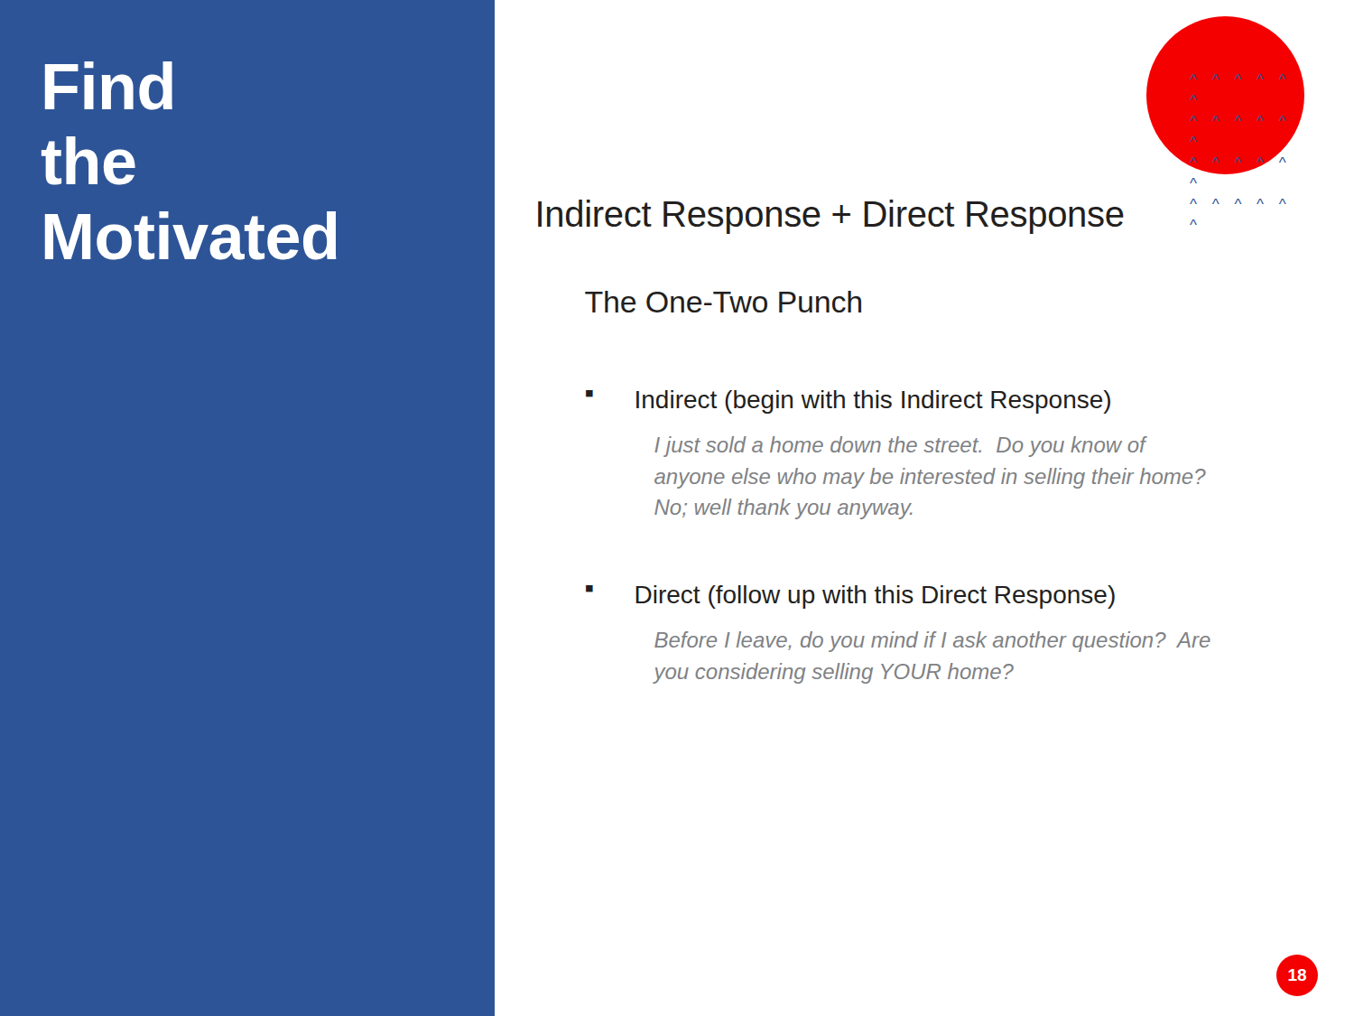Find
the
Motivated
^ ^ ^ ^ ^ ^
^ ^ ^ ^ ^ ^
^ ^ ^ ^ ^ ^
^ ^ ^ ^ ^ ^
Indirect Response + Direct Response
The One-Two Punch
Indirect (begin with this Indirect Response) I just sold a home down the street. Do you know of anyone else who may be interested in selling their home? No; well thank you anyway.
Direct (follow up with this Direct Response) Before I leave, do you mind if I ask another question? Are you considering selling YOUR home?
18